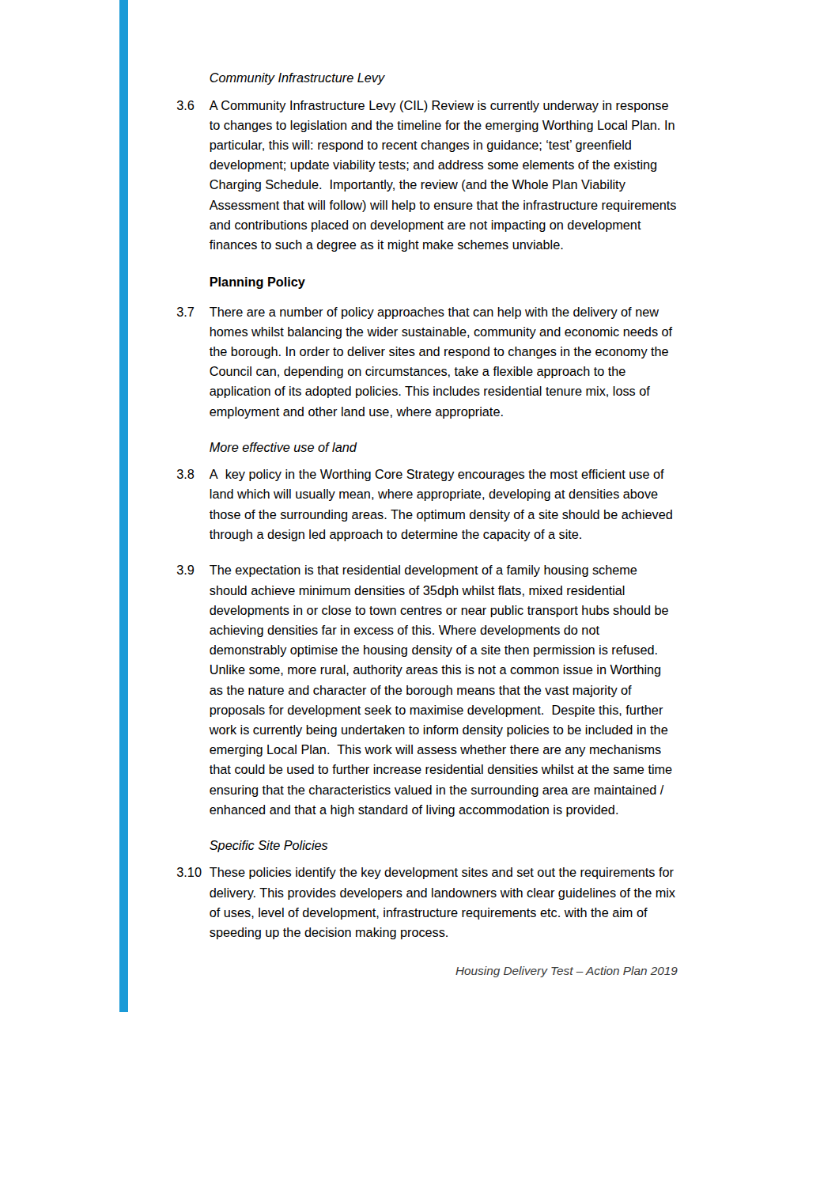Community Infrastructure Levy
3.6
A Community Infrastructure Levy (CIL) Review is currently underway in response to changes to legislation and the timeline for the emerging Worthing Local Plan. In particular, this will: respond to recent changes in guidance; ‘test’ greenfield development; update viability tests; and address some elements of the existing Charging Schedule. Importantly, the review (and the Whole Plan Viability Assessment that will follow) will help to ensure that the infrastructure requirements and contributions placed on development are not impacting on development finances to such a degree as it might make schemes unviable.
Planning Policy
3.7
There are a number of policy approaches that can help with the delivery of new homes whilst balancing the wider sustainable, community and economic needs of the borough. In order to deliver sites and respond to changes in the economy the Council can, depending on circumstances, take a flexible approach to the application of its adopted policies. This includes residential tenure mix, loss of employment and other land use, where appropriate.
More effective use of land
3.8
A key policy in the Worthing Core Strategy encourages the most efficient use of land which will usually mean, where appropriate, developing at densities above those of the surrounding areas. The optimum density of a site should be achieved through a design led approach to determine the capacity of a site.
3.9
The expectation is that residential development of a family housing scheme should achieve minimum densities of 35dph whilst flats, mixed residential developments in or close to town centres or near public transport hubs should be achieving densities far in excess of this. Where developments do not demonstrably optimise the housing density of a site then permission is refused. Unlike some, more rural, authority areas this is not a common issue in Worthing as the nature and character of the borough means that the vast majority of proposals for development seek to maximise development. Despite this, further work is currently being undertaken to inform density policies to be included in the emerging Local Plan. This work will assess whether there are any mechanisms that could be used to further increase residential densities whilst at the same time ensuring that the characteristics valued in the surrounding area are maintained / enhanced and that a high standard of living accommodation is provided.
Specific Site Policies
3.10
These policies identify the key development sites and set out the requirements for delivery. This provides developers and landowners with clear guidelines of the mix of uses, level of development, infrastructure requirements etc. with the aim of speeding up the decision making process.
Housing Delivery Test – Action Plan 2019